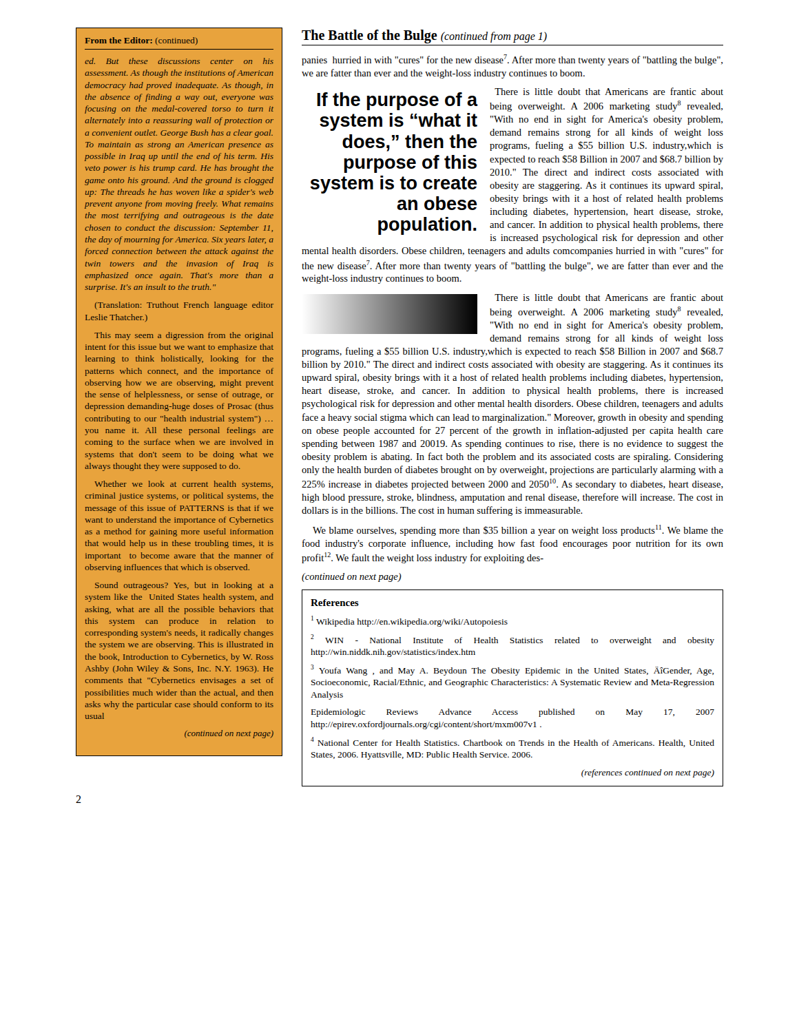From the Editor: (continued)
ed. But these discussions center on his assessment. As though the institutions of American democracy had proved inadequate. As though, in the absence of finding a way out, everyone was focusing on the medal-covered torso to turn it alternately into a reassuring wall of protection or a convenient outlet. George Bush has a clear goal. To maintain as strong an American presence as possible in Iraq up until the end of his term. His veto power is his trump card. He has brought the game onto his ground. And the ground is clogged up: The threads he has woven like a spider's web prevent anyone from moving freely. What remains the most terrifying and outrageous is the date chosen to conduct the discussion: September 11, the day of mourning for America. Six years later, a forced connection between the attack against the twin towers and the invasion of Iraq is emphasized once again. That's more than a surprise. It's an insult to the truth."
(Translation: Truthout French language editor Leslie Thatcher.)
This may seem a digression from the original intent for this issue but we want to emphasize that learning to think holistically, looking for the patterns which connect, and the importance of observing how we are observing, might prevent the sense of helplessness, or sense of outrage, or depression demanding-huge doses of Prosac (thus contributing to our "health industrial system") …you name it. All these personal feelings are coming to the surface when we are involved in systems that don't seem to be doing what we always thought they were supposed to do.
Whether we look at current health systems, criminal justice systems, or political systems, the message of this issue of PATTERNS is that if we want to understand the importance of Cybernetics as a method for gaining more useful information that would help us in these troubling times, it is important to become aware that the manner of observing influences that which is observed.
Sound outrageous? Yes, but in looking at a system like the United States health system, and asking, what are all the possible behaviors that this system can produce in relation to corresponding system's needs, it radically changes the system we are observing. This is illustrated in the book, Introduction to Cybernetics, by W. Ross Ashby (John Wiley & Sons, Inc. N.Y. 1963). He comments that "Cybernetics envisages a set of possibilities much wider than the actual, and then asks why the particular case should conform to its usual
(continued on next page)
The Battle of the Bulge (continued from page 1)
panies hurried in with "cures" for the new disease7. After more than twenty years of "battling the bulge", we are fatter than ever and the weight-loss industry continues to boom.
If the purpose of a system is “what it does,” then the purpose of this system is to create an obese population.
There is little doubt that Americans are frantic about being overweight. A 2006 marketing study8 revealed, "With no end in sight for America's obesity problem, demand remains strong for all kinds of weight loss programs, fueling a $55 billion U.S. industry,which is expected to reach $58 Billion in 2007 and $68.7 billion by 2010." The direct and indirect costs associated with obesity are staggering. As it continues its upward spiral, obesity brings with it a host of related health problems including diabetes, hypertension, heart disease, stroke, and cancer. In addition to physical health problems, there is increased psychological risk for depression and other mental health disorders. Obese children, teenagers and adults comcompanies hurried in with "cures" for the new disease7. After more than twenty years of "battling the bulge", we are fatter than ever and the weight-loss industry continues to boom.
There is little doubt that Americans are frantic about being overweight. A 2006 marketing study8 revealed, "With no end in sight for America's obesity problem, demand remains strong for all kinds of weight loss programs, fueling a $55 billion U.S. industry,which is expected to reach $58 Billion in 2007 and $68.7 billion by 2010." The direct and indirect costs associated with obesity are staggering. As it continues its upward spiral, obesity brings with it a host of related health problems including diabetes, hypertension, heart disease, stroke, and cancer. In addition to physical health problems, there is increased psychological risk for depression and other mental health disorders. Obese children, teenagers and adults face a heavy social stigma which can lead to marginalization." Moreover, growth in obesity and spending on obese people accounted for 27 percent of the growth in inflation-adjusted per capita health care spending between 1987 and 20019. As spending continues to rise, there is no evidence to suggest the obesity problem is abating. In fact both the problem and its associated costs are spiraling. Considering only the health burden of diabetes brought on by overweight, projections are particularly alarming with a 225% increase in diabetes projected between 2000 and 205010. As secondary to diabetes, heart disease, high blood pressure, stroke, blindness, amputation and renal disease, therefore will increase. The cost in dollars is in the billions. The cost in human suffering is immeasurable.
We blame ourselves, spending more than $35 billion a year on weight loss products11. We blame the food industry's corporate influence, including how fast food encourages poor nutrition for its own profit12. We fault the weight loss industry for exploiting des-
(continued on next page)
References
1 Wikipedia http://en.wikipedia.org/wiki/Autopoiesis
2 WIN - National Institute of Health Statistics related to overweight and obesity http://win.niddk.nih.gov/statistics/index.htm
3 Youfa Wang , and May A. Beydoun The Obesity Epidemic in the United States, ÄîGender, Age, Socioeconomic, Racial/Ethnic, and Geographic Characteristics: A Systematic Review and Meta-Regression Analysis
Epidemiologic Reviews Advance Access published on May 17, 2007 http://epirev.oxfordjournals.org/cgi/content/short/mxm007v1 .
4 National Center for Health Statistics. Chartbook on Trends in the Health of Americans. Health, United States, 2006. Hyattsville, MD: Public Health Service. 2006.
(references continued on next page)
2